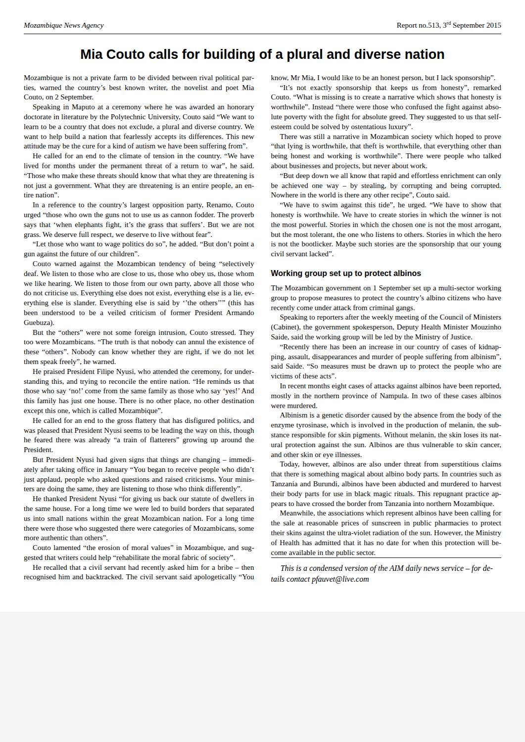Mozambique News Agency
Report no.513, 3rd September 2015
Mia Couto calls for building of a plural and diverse nation
Mozambique is not a private farm to be divided between rival political parties, warned the country’s best known writer, the novelist and poet Mia Couto, on 2 September.
Speaking in Maputo at a ceremony where he was awarded an honorary doctorate in literature by the Polytechnic University, Couto said “We want to learn to be a country that does not exclude, a plural and diverse country. We want to help build a nation that fearlessly accepts its differences. This new attitude may be the cure for a kind of autism we have been suffering from”.
He called for an end to the climate of tension in the country. “We have lived for months under the permanent threat of a return to war”, he said. “Those who make these threats should know that what they are threatening is not just a government. What they are threatening is an entire people, an entire nation”.
In a reference to the country’s largest opposition party, Renamo, Couto urged “those who own the guns not to use us as cannon fodder. The proverb says that ‘when elephants fight, it’s the grass that suffers’. But we are not grass. We deserve full respect, we deserve to live without fear”.
“Let those who want to wage politics do so”, he added. “But don’t point a gun against the future of our children”.
Couto warned against the Mozambican tendency of being “selectively deaf. We listen to those who are close to us, those who obey us, those whom we like hearing. We listen to those from our own party, above all those who do not criticise us. Everything else does not exist, everything else is a lie, everything else is slander. Everything else is said by ‘’the others’’” (this has been understood to be a veiled criticism of former President Armando Guebuza).
But the “others” were not some foreign intrusion, Couto stressed. They too were Mozambicans. “The truth is that nobody can annul the existence of these “others”. Nobody can know whether they are right, if we do not let them speak freely”, he warned.
He praised President Filipe Nyusi, who attended the ceremony, for understanding this, and trying to reconcile the entire nation. “He reminds us that those who say ‘no!’ come from the same family as those who say ‘yes!’ And this family has just one house. There is no other place, no other destination except this one, which is called Mozambique”.
He called for an end to the gross flattery that has disfigured politics, and was pleased that President Nyusi seems to be leading the way on this, though he feared there was already “a train of flatterers” growing up around the President.
But President Nyusi had given signs that things are changing – immediately after taking office in January “You began to receive people who didn’t just applaud, people who asked questions and raised criticisms. Your ministers are doing the same, they are listening to those who think differently”.
He thanked President Nyusi “for giving us back our statute of dwellers in the same house. For a long time we were led to build borders that separated us into small nations within the great Mozambican nation. For a long time there were those who suggested there were categories of Mozambicans, some more authentic than others”.
Couto lamented “the erosion of moral values” in Mozambique, and suggested that writers could help “rehabilitate the moral fabric of society”.
He recalled that a civil servant had recently asked him for a bribe – then recognised him and backtracked. The civil servant said apologetically “You know, Mr Mia, I would like to be an honest person, but I lack sponsorship”.
“It’s not exactly sponsorship that keeps us from honesty”, remarked Couto. “What is missing is to create a narrative which shows that honesty is worthwhile”. Instead “there were those who confused the fight against absolute poverty with the fight for absolute greed. They suggested to us that self-esteem could be solved by ostentatious luxury”.
There was still a narrative in Mozambican society which hoped to prove “that lying is worthwhile, that theft is worthwhile, that everything other than being honest and working is worthwhile”. There were people who talked about businesses and projects, but never about work.
“But deep down we all know that rapid and effortless enrichment can only be achieved one way – by stealing, by corrupting and being corrupted. Nowhere in the world is there any other recipe”, Couto said.
“We have to swim against this tide”, he urged. “We have to show that honesty is worthwhile. We have to create stories in which the winner is not the most powerful. Stories in which the chosen one is not the most arrogant, but the most tolerant, the one who listens to others. Stories in which the hero is not the bootlicker. Maybe such stories are the sponsorship that our young civil servant lacked”.
Working group set up to protect albinos
The Mozambican government on 1 September set up a multi-sector working group to propose measures to protect the country’s albino citizens who have recently come under attack from criminal gangs.
Speaking to reporters after the weekly meeting of the Council of Ministers (Cabinet), the government spokesperson, Deputy Health Minister Mouzinho Saide, said the working group will be led by the Ministry of Justice.
“Recently there has been an increase in our country of cases of kidnapping, assault, disappearances and murder of people suffering from albinism”, said Saide. “So measures must be drawn up to protect the people who are victims of these acts”.
In recent months eight cases of attacks against albinos have been reported, mostly in the northern province of Nampula. In two of these cases albinos were murdered.
Albinism is a genetic disorder caused by the absence from the body of the enzyme tyrosinase, which is involved in the production of melanin, the substance responsible for skin pigments. Without melanin, the skin loses its natural protection against the sun. Albinos are thus vulnerable to skin cancer, and other skin or eye illnesses.
Today, however, albinos are also under threat from superstitious claims that there is something magical about albino body parts. In countries such as Tanzania and Burundi, albinos have been abducted and murdered to harvest their body parts for use in black magic rituals. This repugnant practice appears to have crossed the border from Tanzania into northern Mozambique.
Meanwhile, the associations which represent albinos have been calling for the sale at reasonable prices of sunscreen in public pharmacies to protect their skins against the ultra-violet radiation of the sun. However, the Ministry of Health has admitted that it has no date for when this protection will become available in the public sector.
This is a condensed version of the AIM daily news service – for details contact pfauvet@live.com